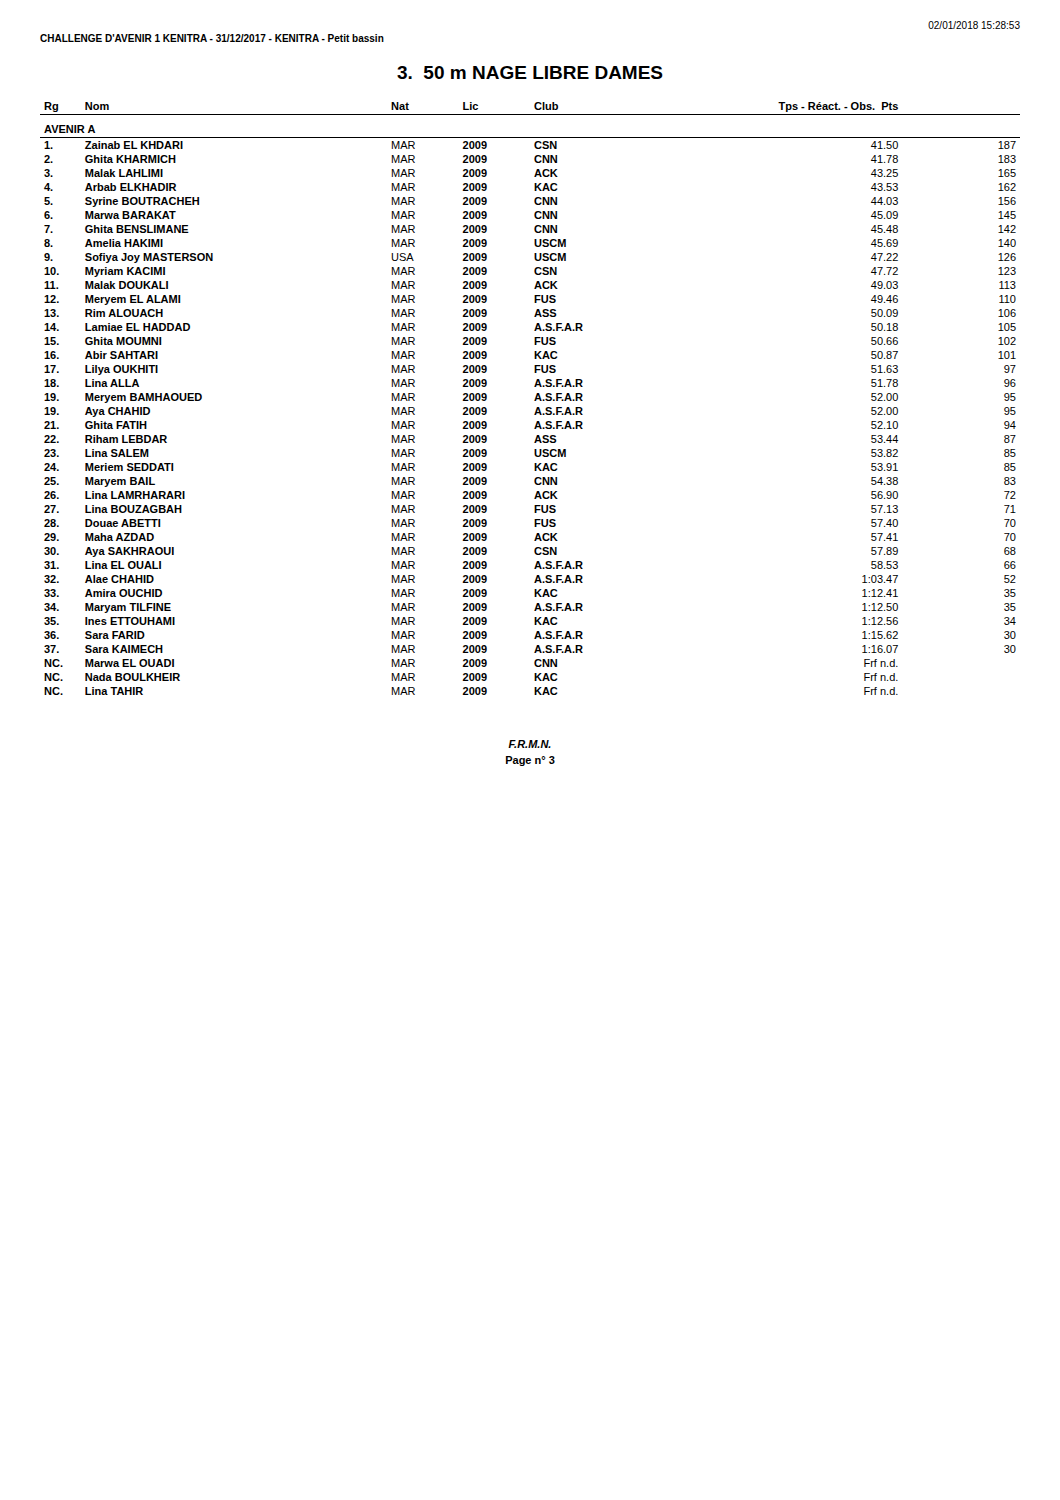02/01/2018 15:28:53
CHALLENGE D'AVENIR 1 KENITRA - 31/12/2017 - KENITRA - Petit bassin
3. 50 m NAGE LIBRE DAMES
| Rg | Nom | Nat | Lic | Club | Tps - Réact. - Obs. Pts | |
| --- | --- | --- | --- | --- | --- | --- |
| AVENIR A |
| 1. | Zainab EL KHDARI | MAR | 2009 | CSN | 41.50 | 187 |
| 2. | Ghita KHARMICH | MAR | 2009 | CNN | 41.78 | 183 |
| 3. | Malak LAHLIMI | MAR | 2009 | ACK | 43.25 | 165 |
| 4. | Arbab ELKHADIR | MAR | 2009 | KAC | 43.53 | 162 |
| 5. | Syrine BOUTRACHEH | MAR | 2009 | CNN | 44.03 | 156 |
| 6. | Marwa BARAKAT | MAR | 2009 | CNN | 45.09 | 145 |
| 7. | Ghita BENSLIMANE | MAR | 2009 | CNN | 45.48 | 142 |
| 8. | Amelia HAKIMI | MAR | 2009 | USCM | 45.69 | 140 |
| 9. | Sofiya Joy MASTERSON | USA | 2009 | USCM | 47.22 | 126 |
| 10. | Myriam KACIMI | MAR | 2009 | CSN | 47.72 | 123 |
| 11. | Malak DOUKALI | MAR | 2009 | ACK | 49.03 | 113 |
| 12. | Meryem EL ALAMI | MAR | 2009 | FUS | 49.46 | 110 |
| 13. | Rim ALOUACH | MAR | 2009 | ASS | 50.09 | 106 |
| 14. | Lamiae EL HADDAD | MAR | 2009 | A.S.F.A.R | 50.18 | 105 |
| 15. | Ghita MOUMNI | MAR | 2009 | FUS | 50.66 | 102 |
| 16. | Abir SAHTARI | MAR | 2009 | KAC | 50.87 | 101 |
| 17. | Lilya OUKHITI | MAR | 2009 | FUS | 51.63 | 97 |
| 18. | Lina ALLA | MAR | 2009 | A.S.F.A.R | 51.78 | 96 |
| 19. | Meryem BAMHAOUED | MAR | 2009 | A.S.F.A.R | 52.00 | 95 |
| 19. | Aya CHAHID | MAR | 2009 | A.S.F.A.R | 52.00 | 95 |
| 21. | Ghita FATIH | MAR | 2009 | A.S.F.A.R | 52.10 | 94 |
| 22. | Riham LEBDAR | MAR | 2009 | ASS | 53.44 | 87 |
| 23. | Lina SALEM | MAR | 2009 | USCM | 53.82 | 85 |
| 24. | Meriem SEDDATI | MAR | 2009 | KAC | 53.91 | 85 |
| 25. | Maryem BAIL | MAR | 2009 | CNN | 54.38 | 83 |
| 26. | Lina LAMRHARARI | MAR | 2009 | ACK | 56.90 | 72 |
| 27. | Lina BOUZAGBAH | MAR | 2009 | FUS | 57.13 | 71 |
| 28. | Douae ABETTI | MAR | 2009 | FUS | 57.40 | 70 |
| 29. | Maha AZDAD | MAR | 2009 | ACK | 57.41 | 70 |
| 30. | Aya SAKHRAOUI | MAR | 2009 | CSN | 57.89 | 68 |
| 31. | Lina EL OUALI | MAR | 2009 | A.S.F.A.R | 58.53 | 66 |
| 32. | Alae CHAHID | MAR | 2009 | A.S.F.A.R | 1:03.47 | 52 |
| 33. | Amira OUCHID | MAR | 2009 | KAC | 1:12.41 | 35 |
| 34. | Maryam TILFINE | MAR | 2009 | A.S.F.A.R | 1:12.50 | 35 |
| 35. | Ines ETTOUHAMI | MAR | 2009 | KAC | 1:12.56 | 34 |
| 36. | Sara FARID | MAR | 2009 | A.S.F.A.R | 1:15.62 | 30 |
| 37. | Sara KAIMECH | MAR | 2009 | A.S.F.A.R | 1:16.07 | 30 |
| NC. | Marwa EL OUADI | MAR | 2009 | CNN | Frf n.d. | |
| NC. | Nada BOULKHEIR | MAR | 2009 | KAC | Frf n.d. | |
| NC. | Lina TAHIR | MAR | 2009 | KAC | Frf n.d. | |
F.R.M.N.
Page n° 3